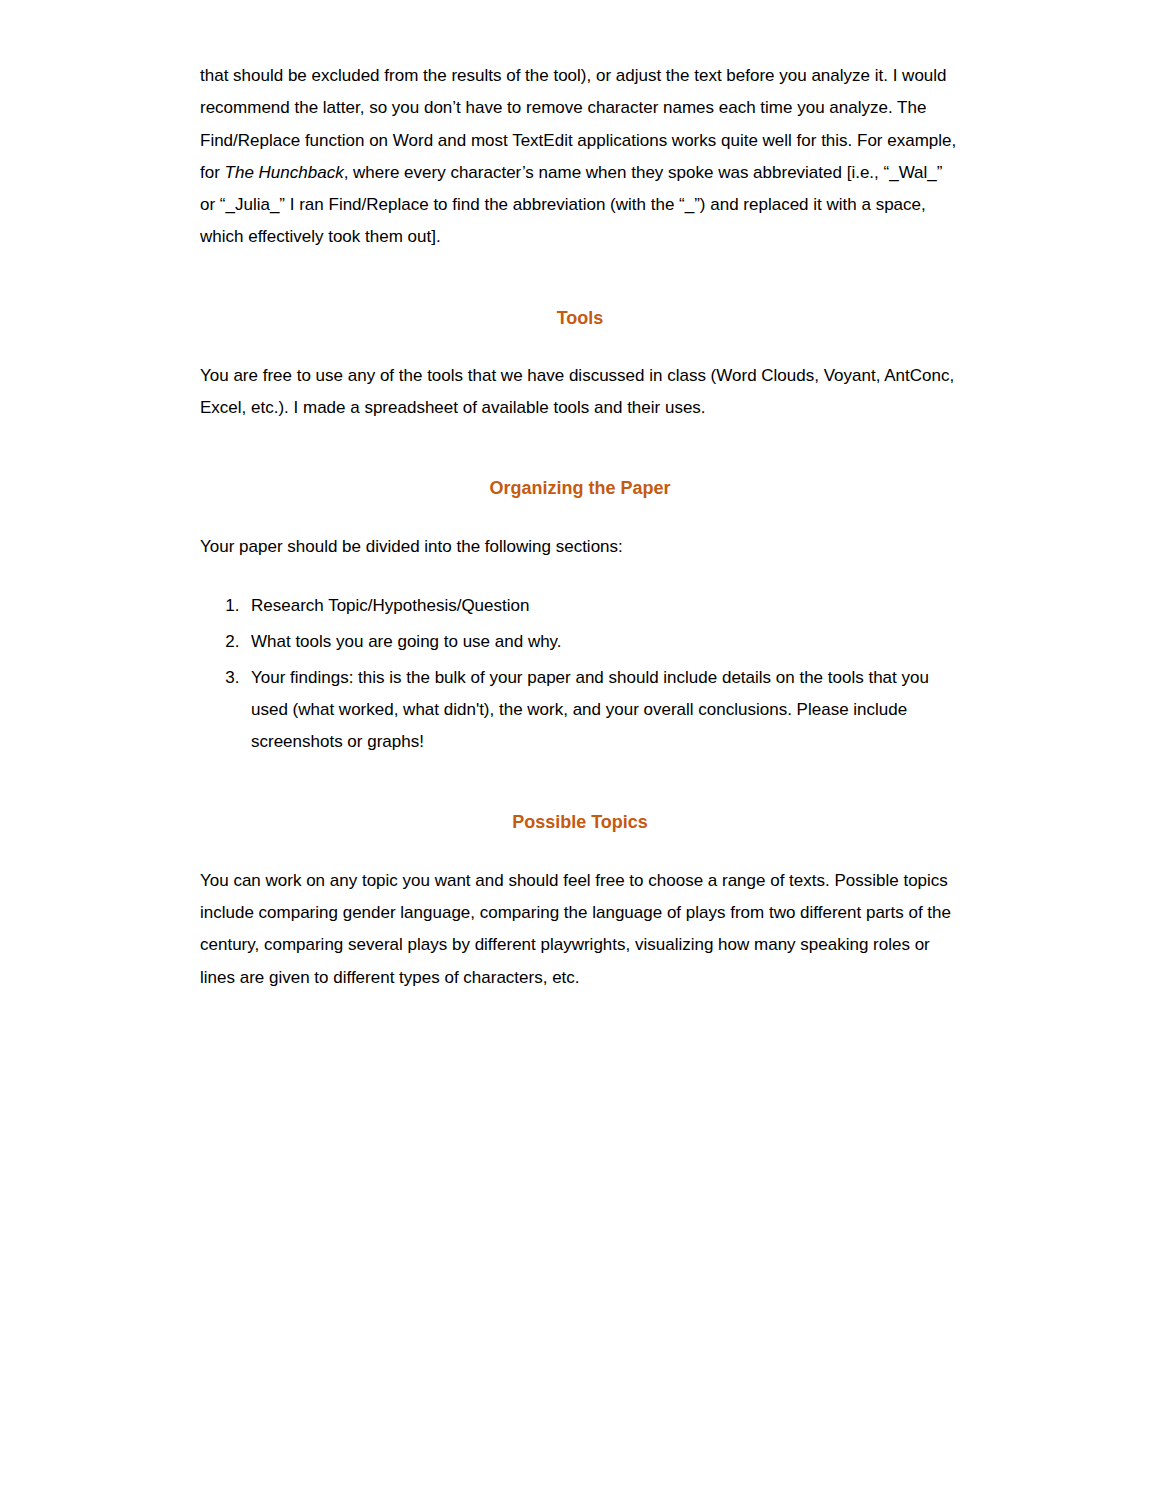that should be excluded from the results of the tool), or adjust the text before you analyze it. I would recommend the latter, so you don’t have to remove character names each time you analyze. The Find/Replace function on Word and most TextEdit applications works quite well for this. For example, for The Hunchback, where every character’s name when they spoke was abbreviated [i.e., “_Wal_” or “_Julia_” I ran Find/Replace to find the abbreviation (with the “_”) and replaced it with a space, which effectively took them out].
Tools
You are free to use any of the tools that we have discussed in class (Word Clouds, Voyant, AntConc, Excel, etc.). I made a spreadsheet of available tools and their uses.
Organizing the Paper
Your paper should be divided into the following sections:
Research Topic/Hypothesis/Question
What tools you are going to use and why.
Your findings: this is the bulk of your paper and should include details on the tools that you used (what worked, what didn't), the work, and your overall conclusions. Please include screenshots or graphs!
Possible Topics
You can work on any topic you want and should feel free to choose a range of texts. Possible topics include comparing gender language, comparing the language of plays from two different parts of the century, comparing several plays by different playwrights, visualizing how many speaking roles or lines are given to different types of characters, etc.